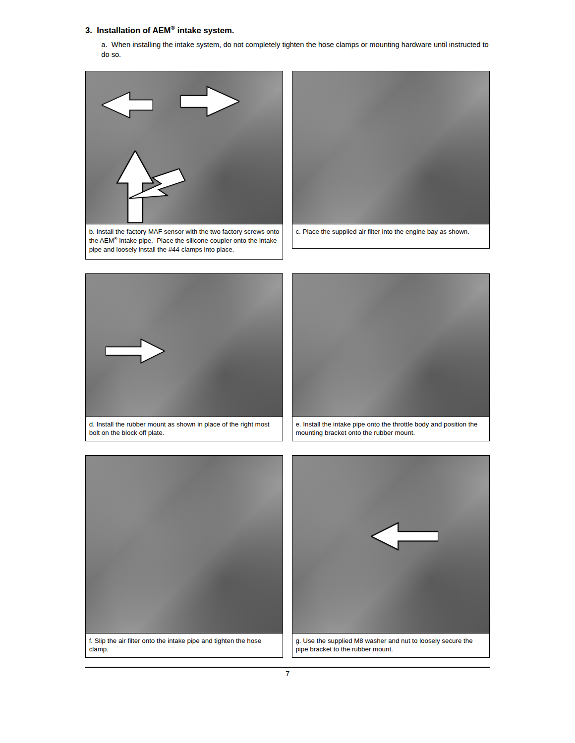3. Installation of AEM® intake system.
a. When installing the intake system, do not completely tighten the hose clamps or mounting hardware until instructed to do so.
b. Install the factory MAF sensor with the two factory screws onto the AEM® intake pipe. Place the silicone coupler onto the intake pipe and loosely install the #44 clamps into place.
c. Place the supplied air filter into the engine bay as shown.
d. Install the rubber mount as shown in place of the right most bolt on the block off plate.
e. Install the intake pipe onto the throttle body and position the mounting bracket onto the rubber mount.
f. Slip the air filter onto the intake pipe and tighten the hose clamp.
g. Use the supplied M8 washer and nut to loosely secure the pipe bracket to the rubber mount.
7